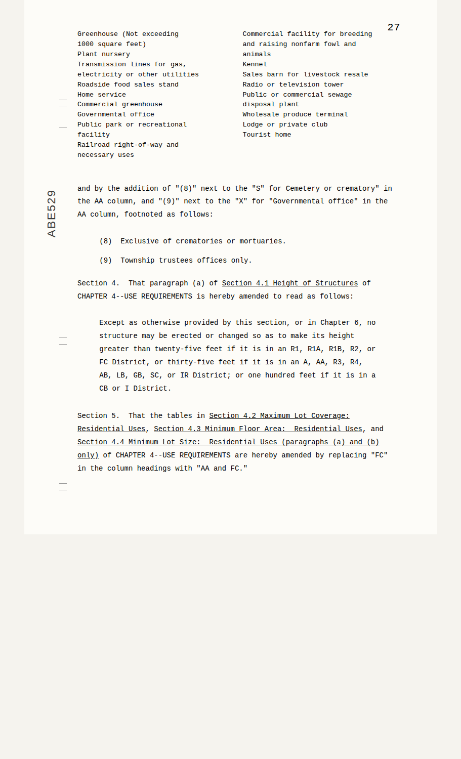27
ABE529
Greenhouse (Not exceeding 1000 square feet) Plant nursery Transmission lines for gas, electricity or other utilities Roadside food sales stand Home service Commercial greenhouse Governmental office Public park or recreational facility Railroad right-of-way and necessary uses
Commercial facility for breeding and raising nonfarm fowl and animals Kennel Sales barn for livestock resale Radio or television tower Public or commercial sewage disposal plant Wholesale produce terminal Lodge or private club Tourist home
and by the addition of "(8)" next to the "S" for Cemetery or crematory" in the AA column, and "(9)" next to the "X" for "Governmental office" in the AA column, footnoted as follows:
(8) Exclusive of crematories or mortuaries.
(9) Township trustees offices only.
Section 4. That paragraph (a) of Section 4.1 Height of Structures of CHAPTER 4--USE REQUIREMENTS is hereby amended to read as follows:
Except as otherwise provided by this section, or in Chapter 6, no structure may be erected or changed so as to make its height greater than twenty-five feet if it is in an R1, R1A, R1B, R2, or FC District, or thirty-five feet if it is in an A, AA, R3, R4, AB, LB, GB, SC, or IR District; or one hundred feet if it is in a CB or I District.
Section 5. That the tables in Section 4.2 Maximum Lot Coverage: Residential Uses, Section 4.3 Minimum Floor Area: Residential Uses, and Section 4.4 Minimum Lot Size: Residential Uses (paragraphs (a) and (b) only) of CHAPTER 4--USE REQUIREMENTS are hereby amended by replacing "FC" in the column headings with "AA and FC."